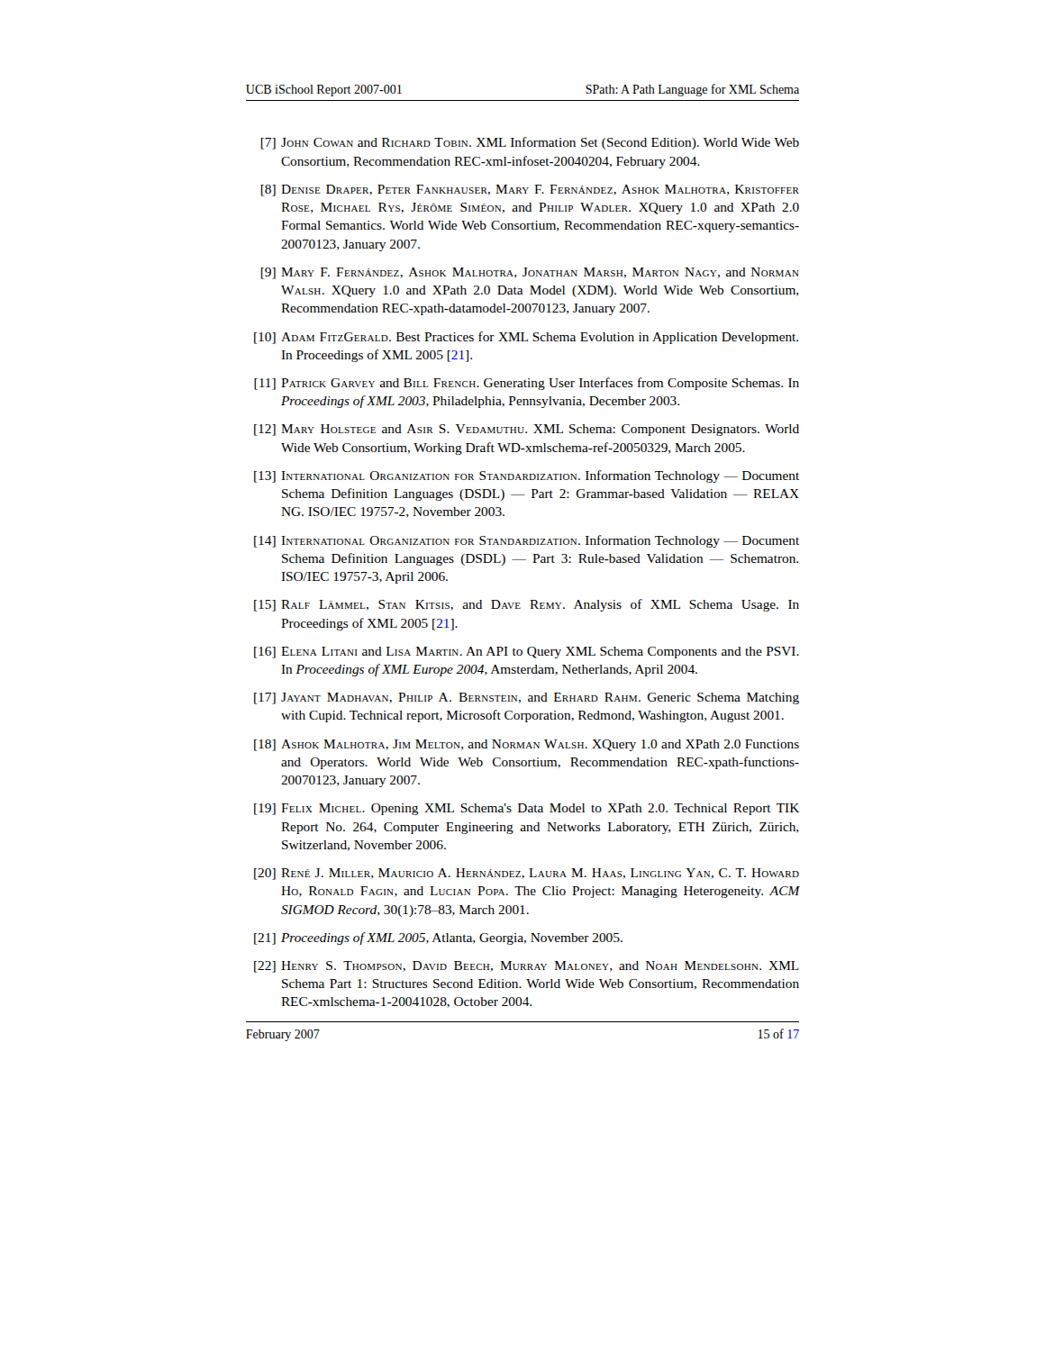UCB iSchool Report 2007-001
SPath: A Path Language for XML Schema
John Cowan and Richard Tobin. XML Information Set (Second Edition). World Wide Web Consortium, Recommendation REC-xml-infoset-20040204, February 2004.
Denise Draper, Peter Fankhauser, Mary F. Fernández, Ashok Malhotra, Kristoffer Rose, Michael Rys, Jérôme Siméon, and Philip Wadler. XQuery 1.0 and XPath 2.0 Formal Semantics. World Wide Web Consortium, Recommendation REC-xquery-semantics-20070123, January 2007.
Mary F. Fernández, Ashok Malhotra, Jonathan Marsh, Marton Nagy, and Norman Walsh. XQuery 1.0 and XPath 2.0 Data Model (XDM). World Wide Web Consortium, Recommendation REC-xpath-datamodel-20070123, January 2007.
Adam FitzGerald. Best Practices for XML Schema Evolution in Application Development. In Proceedings of XML 2005 [21].
Patrick Garvey and Bill French. Generating User Interfaces from Composite Schemas. In Proceedings of XML 2003, Philadelphia, Pennsylvania, December 2003.
Mary Holstege and Asir S. Vedamuthu. XML Schema: Component Designators. World Wide Web Consortium, Working Draft WD-xmlschema-ref-20050329, March 2005.
International Organization for Standardization. Information Technology — Document Schema Definition Languages (DSDL) — Part 2: Grammar-based Validation — RELAX NG. ISO/IEC 19757-2, November 2003.
International Organization for Standardization. Information Technology — Document Schema Definition Languages (DSDL) — Part 3: Rule-based Validation — Schematron. ISO/IEC 19757-3, April 2006.
Ralf Lämmel, Stan Kitsis, and Dave Remy. Analysis of XML Schema Usage. In Proceedings of XML 2005 [21].
Elena Litani and Lisa Martin. An API to Query XML Schema Components and the PSVI. In Proceedings of XML Europe 2004, Amsterdam, Netherlands, April 2004.
Jayant Madhavan, Philip A. Bernstein, and Erhard Rahm. Generic Schema Matching with Cupid. Technical report, Microsoft Corporation, Redmond, Washington, August 2001.
Ashok Malhotra, Jim Melton, and Norman Walsh. XQuery 1.0 and XPath 2.0 Functions and Operators. World Wide Web Consortium, Recommendation REC-xpath-functions-20070123, January 2007.
Felix Michel. Opening XML Schema's Data Model to XPath 2.0. Technical Report TIK Report No. 264, Computer Engineering and Networks Laboratory, ETH Zürich, Zürich, Switzerland, November 2006.
René J. Miller, Mauricio A. Hernández, Laura M. Haas, Lingling Yan, C. T. Howard Ho, Ronald Fagin, and Lucian Popa. The Clio Project: Managing Heterogeneity. ACM SIGMOD Record, 30(1):78–83, March 2001.
Proceedings of XML 2005, Atlanta, Georgia, November 2005.
Henry S. Thompson, David Beech, Murray Maloney, and Noah Mendelsohn. XML Schema Part 1: Structures Second Edition. World Wide Web Consortium, Recommendation REC-xmlschema-1-20041028, October 2004.
February 2007
15 of 17